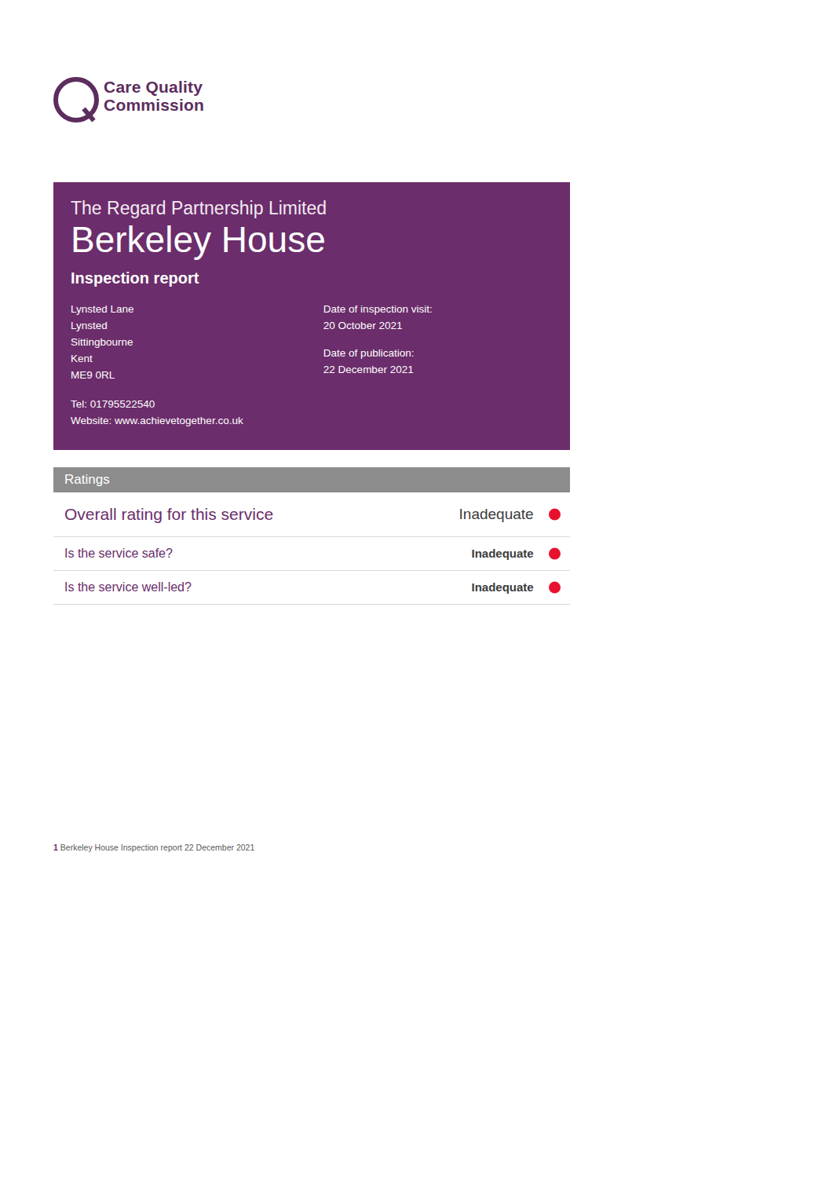Care Quality
Commission
The Regard Partnership Limited
Berkeley House
Inspection report
Lynsted Lane
Lynsted
Sittingbourne
Kent
ME9 0RL
Tel: 01795522540
Website: www.achievetogether.co.uk
Date of inspection visit:
20 October 2021
Date of publication:
22 December 2021
Ratings
| Overall rating for this service | Inadequate |
| Is the service safe? | Inadequate |
| Is the service well-led? | Inadequate |
1 Berkeley House Inspection report 22 December 2021